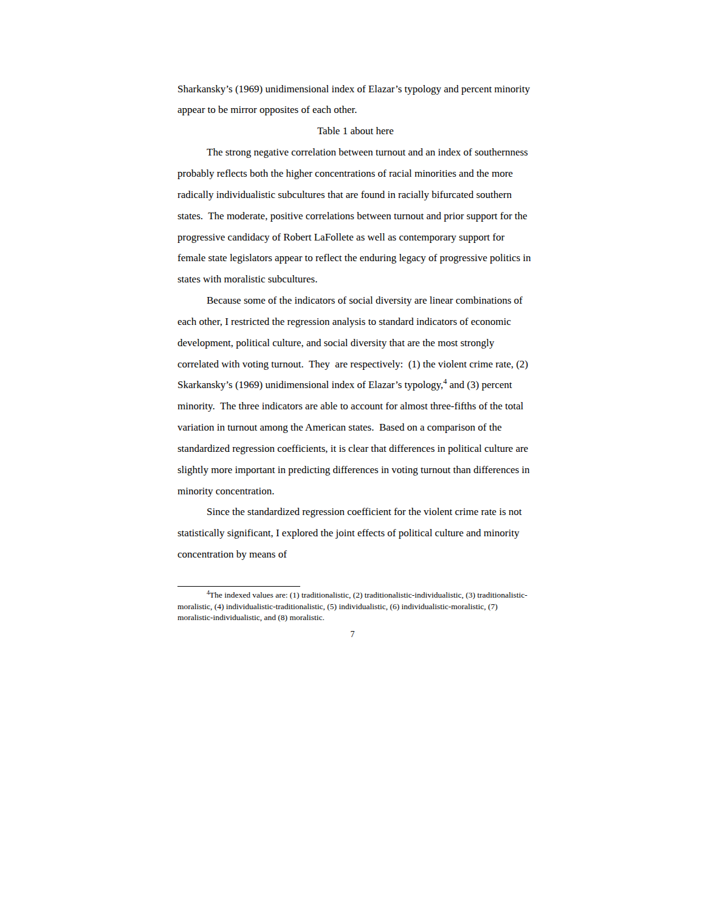Sharkansky’s (1969) unidimensional index of Elazar’s typology and percent minority appear to be mirror opposites of each other.
Table 1 about here
The strong negative correlation between turnout and an index of southernness probably reflects both the higher concentrations of racial minorities and the more radically individualistic subcultures that are found in racially bifurcated southern states. The moderate, positive correlations between turnout and prior support for the progressive candidacy of Robert LaFollete as well as contemporary support for female state legislators appear to reflect the enduring legacy of progressive politics in states with moralistic subcultures.
Because some of the indicators of social diversity are linear combinations of each other, I restricted the regression analysis to standard indicators of economic development, political culture, and social diversity that are the most strongly correlated with voting turnout. They are respectively: (1) the violent crime rate, (2) Skarkansky’s (1969) unidimensional index of Elazar’s typology,4 and (3) percent minority. The three indicators are able to account for almost three-fifths of the total variation in turnout among the American states. Based on a comparison of the standardized regression coefficients, it is clear that differences in political culture are slightly more important in predicting differences in voting turnout than differences in minority concentration.
Since the standardized regression coefficient for the violent crime rate is not statistically significant, I explored the joint effects of political culture and minority concentration by means of
4The indexed values are: (1) traditionalistic, (2) traditionalistic-individualistic, (3) traditionalistic-moralistic, (4) individualistic-traditionalistic, (5) individualistic, (6) individualistic-moralistic, (7) moralistic-individualistic, and (8) moralistic.
7